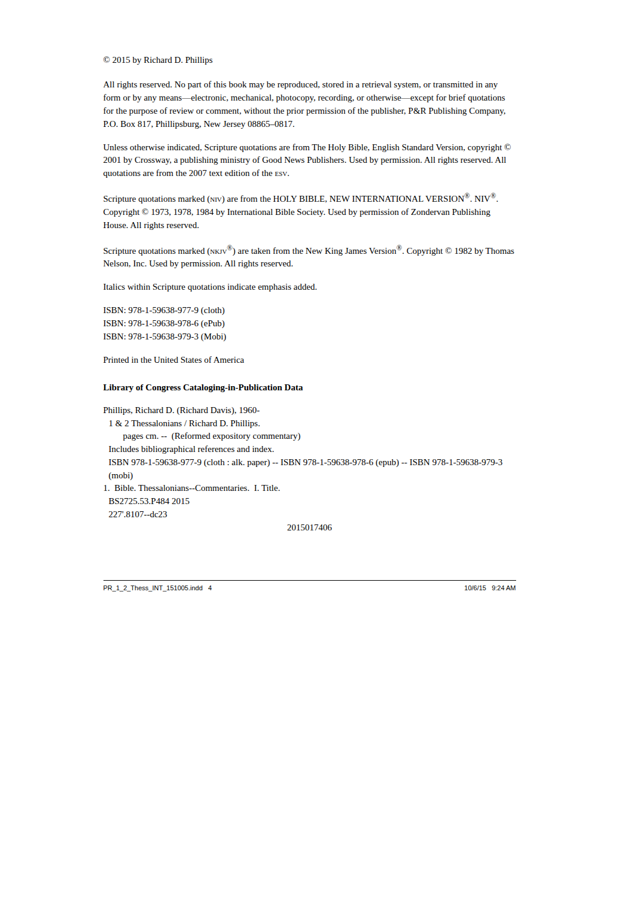© 2015 by Richard D. Phillips
All rights reserved. No part of this book may be reproduced, stored in a retrieval system, or transmitted in any form or by any means—electronic, mechanical, photocopy, recording, or otherwise—except for brief quotations for the purpose of review or comment, without the prior permission of the publisher, P&R Publishing Company, P.O. Box 817, Phillipsburg, New Jersey 08865–0817.
Unless otherwise indicated, Scripture quotations are from The Holy Bible, English Standard Version, copyright © 2001 by Crossway, a publishing ministry of Good News Publishers. Used by permission. All rights reserved. All quotations are from the 2007 text edition of the esv.
Scripture quotations marked (niv) are from the HOLY BIBLE, NEW INTERNATIONAL VERSION®. NIV®. Copyright © 1973, 1978, 1984 by International Bible Society. Used by permission of Zondervan Publishing House. All rights reserved.
Scripture quotations marked (nkjv®) are taken from the New King James Version®. Copyright © 1982 by Thomas Nelson, Inc. Used by permission. All rights reserved.
Italics within Scripture quotations indicate emphasis added.
ISBN: 978-1-59638-977-9 (cloth)
ISBN: 978-1-59638-978-6 (ePub)
ISBN: 978-1-59638-979-3 (Mobi)
Printed in the United States of America
Library of Congress Cataloging-in-Publication Data
Phillips, Richard D. (Richard Davis), 1960-
1 & 2 Thessalonians / Richard D. Phillips.
pages cm. -- (Reformed expository commentary)
Includes bibliographical references and index.
ISBN 978-1-59638-977-9 (cloth : alk. paper) -- ISBN 978-1-59638-978-6 (epub) -- ISBN 978-1-59638-979-3 (mobi)
1. Bible. Thessalonians--Commentaries. I. Title.
BS2725.53.P484 2015
227'.8107--dc23
2015017406
PR_1_2_Thess_INT_151005.indd 4 10/6/15 9:24 AM